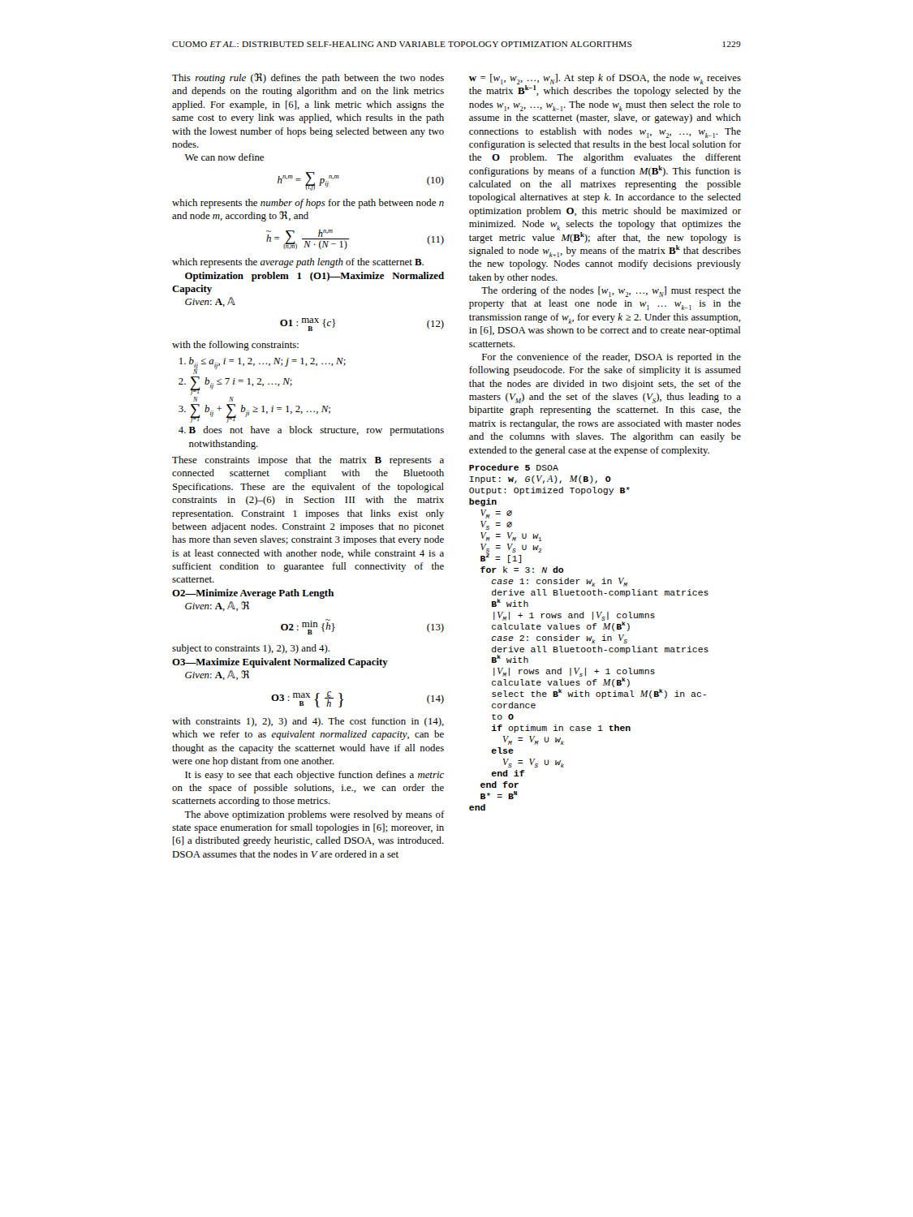CUOMO et al.: DISTRIBUTED SELF-HEALING AND VARIABLE TOPOLOGY OPTIMIZATION ALGORITHMS
1229
This routing rule (ℜ) defines the path between the two nodes and depends on the routing algorithm and on the link metrics applied. For example, in [6], a link metric which assigns the same cost to every link was applied, which results in the path with the lowest number of hops being selected between any two nodes.
We can now define
hn,m = ∑ (i,j) pijn,m (10)
which represents the number of hops for the path between node n and node m, according to ℜ, and
h = ∑ (n,m) hn,m N · (N − 1) (11)
which represents the average path length of the scatternet B.
Optimization problem 1 (O1)—Maximize Normalized Capacity
Given: A, 𝔸
O1 : max B {c} (12)
with the following constraints:
bij ≤ aij, i = 1, 2, …, N; j = 1, 2, …, N;
N∑j=1 bij ≤ 7 i = 1, 2, …, N;
N∑j=1 bij + N∑j=1 bji ≥ 1, i = 1, 2, …, N;
B does not have a block structure, row permutations notwithstanding.
These constraints impose that the matrix B represents a connected scatternet compliant with the Bluetooth Specifications. These are the equivalent of the topological constraints in (2)–(6) in Section III with the matrix representation. Constraint 1 imposes that links exist only between adjacent nodes. Constraint 2 imposes that no piconet has more than seven slaves; constraint 3 imposes that every node is at least connected with another node, while constraint 4 is a sufficient condition to guarantee full connectivity of the scatternet.
O2—Minimize Average Path Length
Given: A, 𝔸, ℜ
O2 : min B {h} (13)
subject to constraints 1), 2), 3) and 4).
O3—Maximize Equivalent Normalized Capacity
Given: A, 𝔸, ℜ
O3 : max B { c h } (14)
with constraints 1), 2), 3) and 4). The cost function in (14), which we refer to as equivalent normalized capacity, can be thought as the capacity the scatternet would have if all nodes were one hop distant from one another.
It is easy to see that each objective function defines a metric on the space of possible solutions, i.e., we can order the scatternets according to those metrics.
The above optimization problems were resolved by means of state space enumeration for small topologies in [6]; moreover, in [6] a distributed greedy heuristic, called DSOA, was introduced. DSOA assumes that the nodes in V are ordered in a set
w = [w1, w2, …, wN]. At step k of DSOA, the node wk receives the matrix Bk−1, which describes the topology selected by the nodes w1, w2, …, wk−1. The node wk must then select the role to assume in the scatternet (master, slave, or gateway) and which connections to establish with nodes w1, w2, …, wk−1. The configuration is selected that results in the best local solution for the O problem. The algorithm evaluates the different configurations by means of a function M(Bk). This function is calculated on the all matrixes representing the possible topological alternatives at step k. In accordance to the selected optimization problem O, this metric should be maximized or minimized. Node wk selects the topology that optimizes the target metric value M(Bk); after that, the new topology is signaled to node wk+1, by means of the matrix Bk that describes the new topology. Nodes cannot modify decisions previously taken by other nodes.
The ordering of the nodes [w1, w2, …, wN] must respect the property that at least one node in w1 … wk−1 is in the transmission range of wk, for every k ≥ 2. Under this assumption, in [6], DSOA was shown to be correct and to create near-optimal scatternets.
For the convenience of the reader, DSOA is reported in the following pseudocode. For the sake of simplicity it is assumed that the nodes are divided in two disjoint sets, the set of the masters (VM) and the set of the slaves (VS), thus leading to a bipartite graph representing the scatternet. In this case, the matrix is rectangular, the rows are associated with master nodes and the columns with slaves. The algorithm can easily be extended to the general case at the expense of complexity.
Procedure 5 DSOA Input: w, G(V,A), M(B), O Output: Optimized Topology B* begin VM = ∅ VS = ∅ VM = VM ∪ w1 VS = VS ∪ w2 B2 = [1] for k = 3: N do case 1: consider wk in VM derive all Bluetooth-compliant matrices Bk with |VM| + 1 rows and |VS| columns calculate values of M(Bk) case 2: consider wk in VS derive all Bluetooth-compliant matrices Bk with |VM| rows and |Vs| + 1 columns calculate values of M(Bk) select the Bk with optimal M(Bk) in ac- cordance to O if optimum in case 1 then VM = VM ∪ wk else VS = VS ∪ wk end if end for B* = BN end